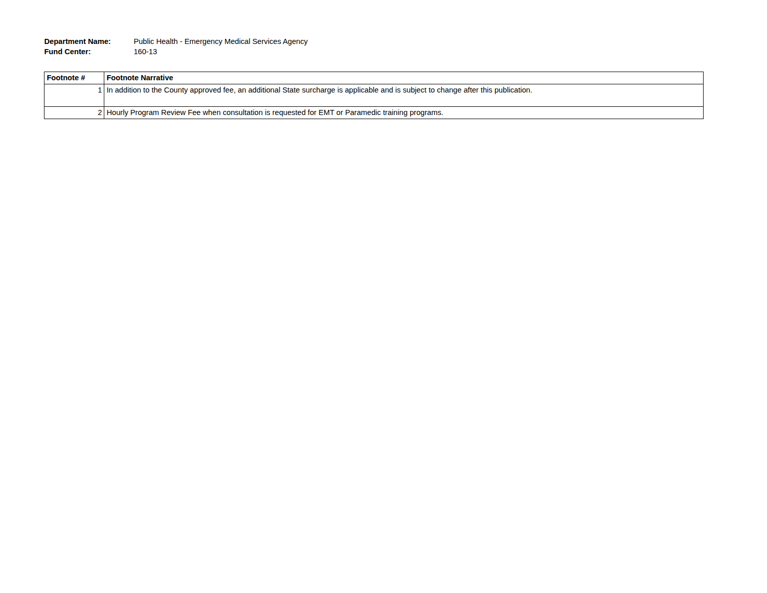Department Name: Public Health - Emergency Medical Services Agency
Fund Center: 160-13
| Footnote # | Footnote Narrative |
| --- | --- |
| 1 | In addition to the County approved fee, an additional State surcharge is applicable and is subject to change after this publication. |
| 2 | Hourly Program Review Fee when consultation is requested for EMT or Paramedic training programs. |